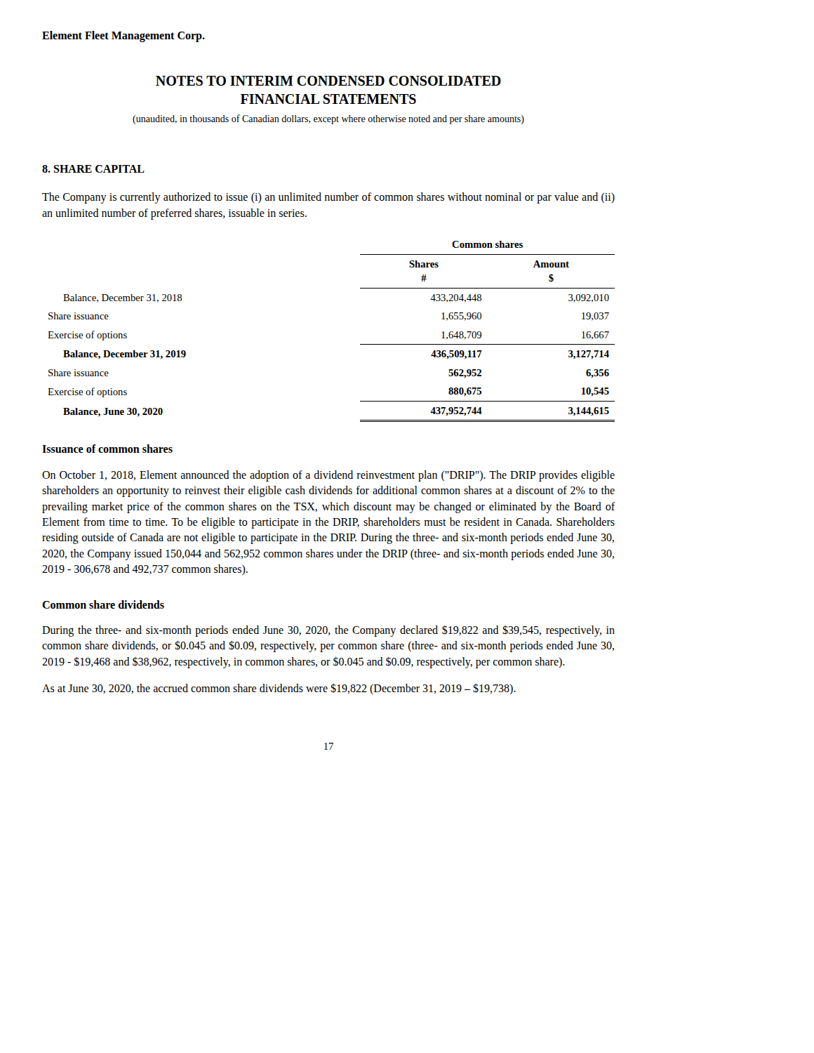Element Fleet Management Corp.
NOTES TO INTERIM CONDENSED CONSOLIDATED
FINANCIAL STATEMENTS
(unaudited, in thousands of Canadian dollars, except where otherwise noted and per share amounts)
8. SHARE CAPITAL
The Company is currently authorized to issue (i) an unlimited number of common shares without nominal or par value and (ii) an unlimited number of preferred shares, issuable in series.
| | Common shares |
| | Shares # | Amount $ |
| Balance, December 31, 2018 | 433,204,448 | 3,092,010 |
| Share issuance | 1,655,960 | 19,037 |
| Exercise of options | 1,648,709 | 16,667 |
| Balance, December 31, 2019 | 436,509,117 | 3,127,714 |
| Share issuance | 562,952 | 6,356 |
| Exercise of options | 880,675 | 10,545 |
| Balance, June 30, 2020 | 437,952,744 | 3,144,615 |
Issuance of common shares
On October 1, 2018, Element announced the adoption of a dividend reinvestment plan ("DRIP"). The DRIP provides eligible shareholders an opportunity to reinvest their eligible cash dividends for additional common shares at a discount of 2% to the prevailing market price of the common shares on the TSX, which discount may be changed or eliminated by the Board of Element from time to time. To be eligible to participate in the DRIP, shareholders must be resident in Canada. Shareholders residing outside of Canada are not eligible to participate in the DRIP. During the three- and six-month periods ended June 30, 2020, the Company issued 150,044 and 562,952 common shares under the DRIP (three- and six-month periods ended June 30, 2019 - 306,678 and 492,737 common shares).
Common share dividends
During the three- and six-month periods ended June 30, 2020, the Company declared $19,822 and $39,545, respectively, in common share dividends, or $0.045 and $0.09, respectively, per common share (three- and six-month periods ended June 30, 2019 - $19,468 and $38,962, respectively, in common shares, or $0.045 and $0.09, respectively, per common share).
As at June 30, 2020, the accrued common share dividends were $19,822 (December 31, 2019 – $19,738).
17